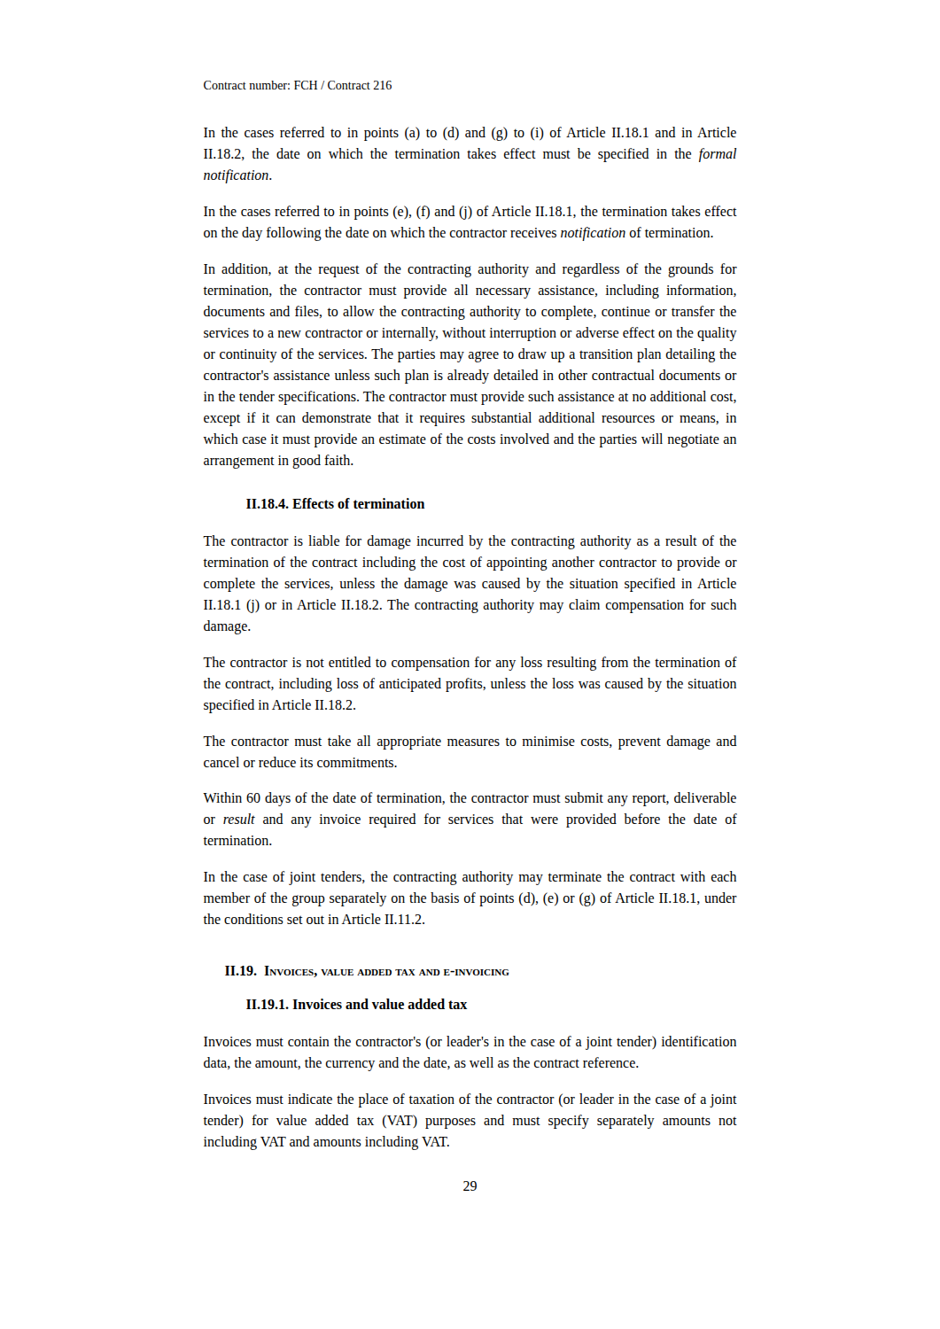Contract number: FCH / Contract 216
In the cases referred to in points (a) to (d) and (g) to (i) of Article II.18.1 and in Article II.18.2, the date on which the termination takes effect must be specified in the formal notification.
In the cases referred to in points (e), (f) and (j) of Article II.18.1, the termination takes effect on the day following the date on which the contractor receives notification of termination.
In addition, at the request of the contracting authority and regardless of the grounds for termination, the contractor must provide all necessary assistance, including information, documents and files, to allow the contracting authority to complete, continue or transfer the services to a new contractor or internally, without interruption or adverse effect on the quality or continuity of the services. The parties may agree to draw up a transition plan detailing the contractor's assistance unless such plan is already detailed in other contractual documents or in the tender specifications. The contractor must provide such assistance at no additional cost, except if it can demonstrate that it requires substantial additional resources or means, in which case it must provide an estimate of the costs involved and the parties will negotiate an arrangement in good faith.
II.18.4. Effects of termination
The contractor is liable for damage incurred by the contracting authority as a result of the termination of the contract including the cost of appointing another contractor to provide or complete the services, unless the damage was caused by the situation specified in Article II.18.1 (j) or in Article II.18.2. The contracting authority may claim compensation for such damage.
The contractor is not entitled to compensation for any loss resulting from the termination of the contract, including loss of anticipated profits, unless the loss was caused by the situation specified in Article II.18.2.
The contractor must take all appropriate measures to minimise costs, prevent damage and cancel or reduce its commitments.
Within 60 days of the date of termination, the contractor must submit any report, deliverable or result and any invoice required for services that were provided before the date of termination.
In the case of joint tenders, the contracting authority may terminate the contract with each member of the group separately on the basis of points (d), (e) or (g) of Article II.18.1, under the conditions set out in Article II.11.2.
II.19. Invoices, value added tax and e-invoicing
II.19.1. Invoices and value added tax
Invoices must contain the contractor's (or leader's in the case of a joint tender) identification data, the amount, the currency and the date, as well as the contract reference.
Invoices must indicate the place of taxation of the contractor (or leader in the case of a joint tender) for value added tax (VAT) purposes and must specify separately amounts not including VAT and amounts including VAT.
29